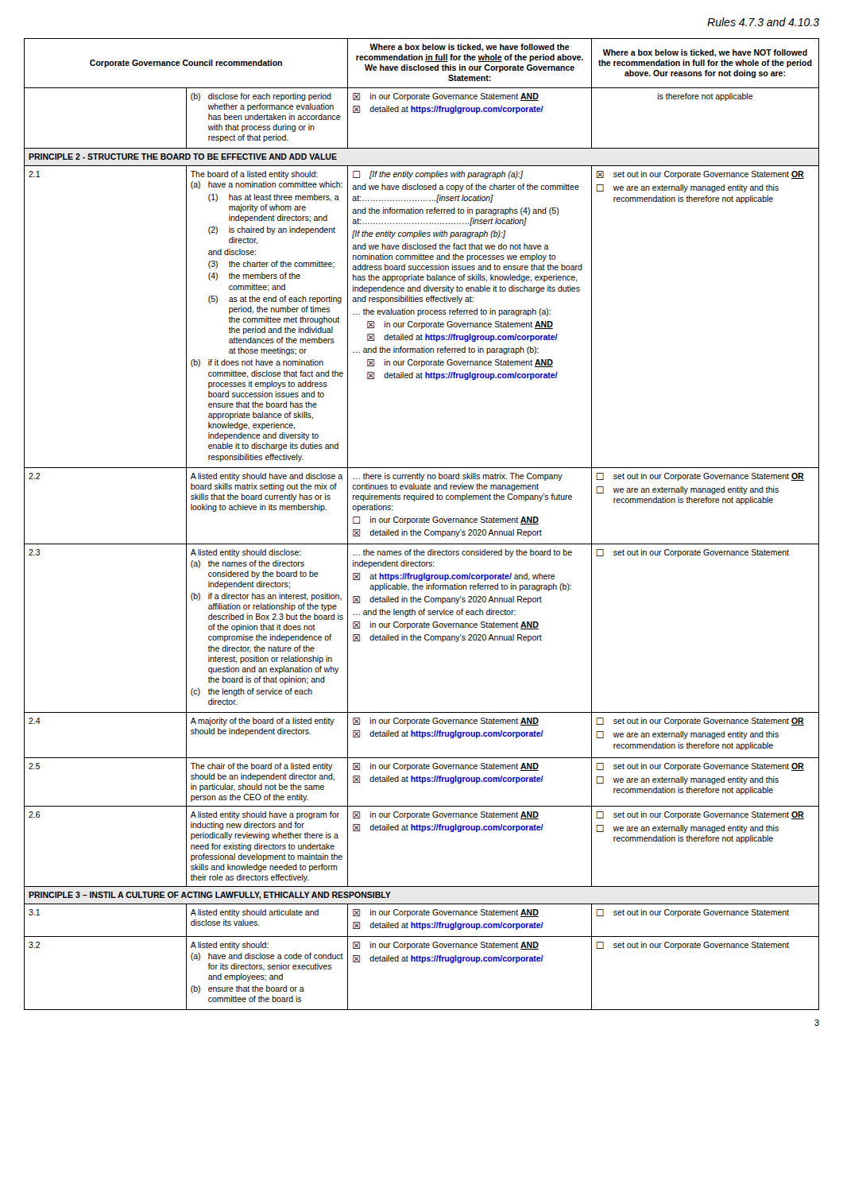Rules 4.7.3 and 4.10.3
| Corporate Governance Council recommendation | Where a box below is ticked, we have followed the recommendation in full for the whole of the period above. We have disclosed this in our Corporate Governance Statement: | Where a box below is ticked, we have NOT followed the recommendation in full for the whole of the period above. Our reasons for not doing so are: |
| --- | --- | --- |
| | (b) disclose for each reporting period whether a performance evaluation has been undertaken in accordance with that process during or in respect of that period. | ☒ in our Corporate Governance Statement AND ☒ detailed at https://fruglgroup.com/corporate/ | is therefore not applicable |
| PRINCIPLE 2 - STRUCTURE THE BOARD TO BE EFFECTIVE AND ADD VALUE |
| 2.1 | The board of a listed entity should: (a) have a nomination committee which: (1) has at least three members, a majority of whom are independent directors; and (2) is chaired by an independent director, and disclose: (3) the charter of the committee; (4) the members of the committee; and (5) as at the end of each reporting period, the number of times the committee met throughout the period and the individual attendances of the members at those meetings; or (b) if it does not have a nomination committee, disclose that fact and the processes it employs to address board succession issues and to ensure that the board has the appropriate balance of skills, knowledge, experience, independence and diversity to enable it to discharge its duties and responsibilities effectively. | ☐ [If the entity complies with paragraph (a):] and we have disclosed a copy of the charter of the committee at: ……………………… [insert location] and the information referred to in paragraphs (4) and (5) at: ………………………………… [insert location] [If the entity complies with paragraph (b):] and we have disclosed the fact that we do not have a nomination committee and the processes we employ to address board succession issues and to ensure that the board has the appropriate balance of skills, knowledge, experience, independence and diversity to enable it to discharge its duties and responsibilities effectively at: … the evaluation process referred to in paragraph (a): ☒ in our Corporate Governance Statement AND ☒ detailed at https://fruglgroup.com/corporate/ … and the information referred to in paragraph (b): ☒ in our Corporate Governance Statement AND ☒ detailed at https://fruglgroup.com/corporate/ | ☒ set out in our Corporate Governance Statement OR ☐ we are an externally managed entity and this recommendation is therefore not applicable |
| 2.2 | A listed entity should have and disclose a board skills matrix setting out the mix of skills that the board currently has or is looking to achieve in its membership. | … there is currently no board skills matrix. The Company continues to evaluate and review the management requirements required to complement the Company’s future operations: ☐ in our Corporate Governance Statement AND ☒ detailed in the Company’s 2020 Annual Report | ☐ set out in our Corporate Governance Statement OR ☐ we are an externally managed entity and this recommendation is therefore not applicable |
| 2.3 | A listed entity should disclose: (a) the names of the directors considered by the board to be independent directors; (b) if a director has an interest, position, affiliation or relationship of the type described in Box 2.3 but the board is of the opinion that it does not compromise the independence of the director, the nature of the interest, position or relationship in question and an explanation of why the board is of that opinion; and (c) the length of service of each director. | … the names of the directors considered by the board to be independent directors: ☒ at https://fruglgroup.com/corporate/ and, where applicable, the information referred to in paragraph (b): ☒ detailed in the Company’s 2020 Annual Report … and the length of service of each director: ☒ in our Corporate Governance Statement AND ☒ detailed in the Company’s 2020 Annual Report | ☐ set out in our Corporate Governance Statement |
| 2.4 | A majority of the board of a listed entity should be independent directors. | ☒ in our Corporate Governance Statement AND ☒ detailed at https://fruglgroup.com/corporate/ | ☐ set out in our Corporate Governance Statement OR ☐ we are an externally managed entity and this recommendation is therefore not applicable |
| 2.5 | The chair of the board of a listed entity should be an independent director and, in particular, should not be the same person as the CEO of the entity. | ☒ in our Corporate Governance Statement AND ☒ detailed at https://fruglgroup.com/corporate/ | ☐ set out in our Corporate Governance Statement OR ☐ we are an externally managed entity and this recommendation is therefore not applicable |
| 2.6 | A listed entity should have a program for inducting new directors and for periodically reviewing whether there is a need for existing directors to undertake professional development to maintain the skills and knowledge needed to perform their role as directors effectively. | ☒ in our Corporate Governance Statement AND ☒ detailed at https://fruglgroup.com/corporate/ | ☐ set out in our Corporate Governance Statement OR ☐ we are an externally managed entity and this recommendation is therefore not applicable |
| PRINCIPLE 3 – INSTIL A CULTURE OF ACTING LAWFULLY, ETHICALLY AND RESPONSIBLY |
| 3.1 | A listed entity should articulate and disclose its values. | ☒ in our Corporate Governance Statement AND ☒ detailed at https://fruglgroup.com/corporate/ | ☐ set out in our Corporate Governance Statement |
| 3.2 | A listed entity should: (a) have and disclose a code of conduct for its directors, senior executives and employees; and (b) ensure that the board or a committee of the board is | ☒ in our Corporate Governance Statement AND ☒ detailed at https://fruglgroup.com/corporate/ | ☐ set out in our Corporate Governance Statement |
3